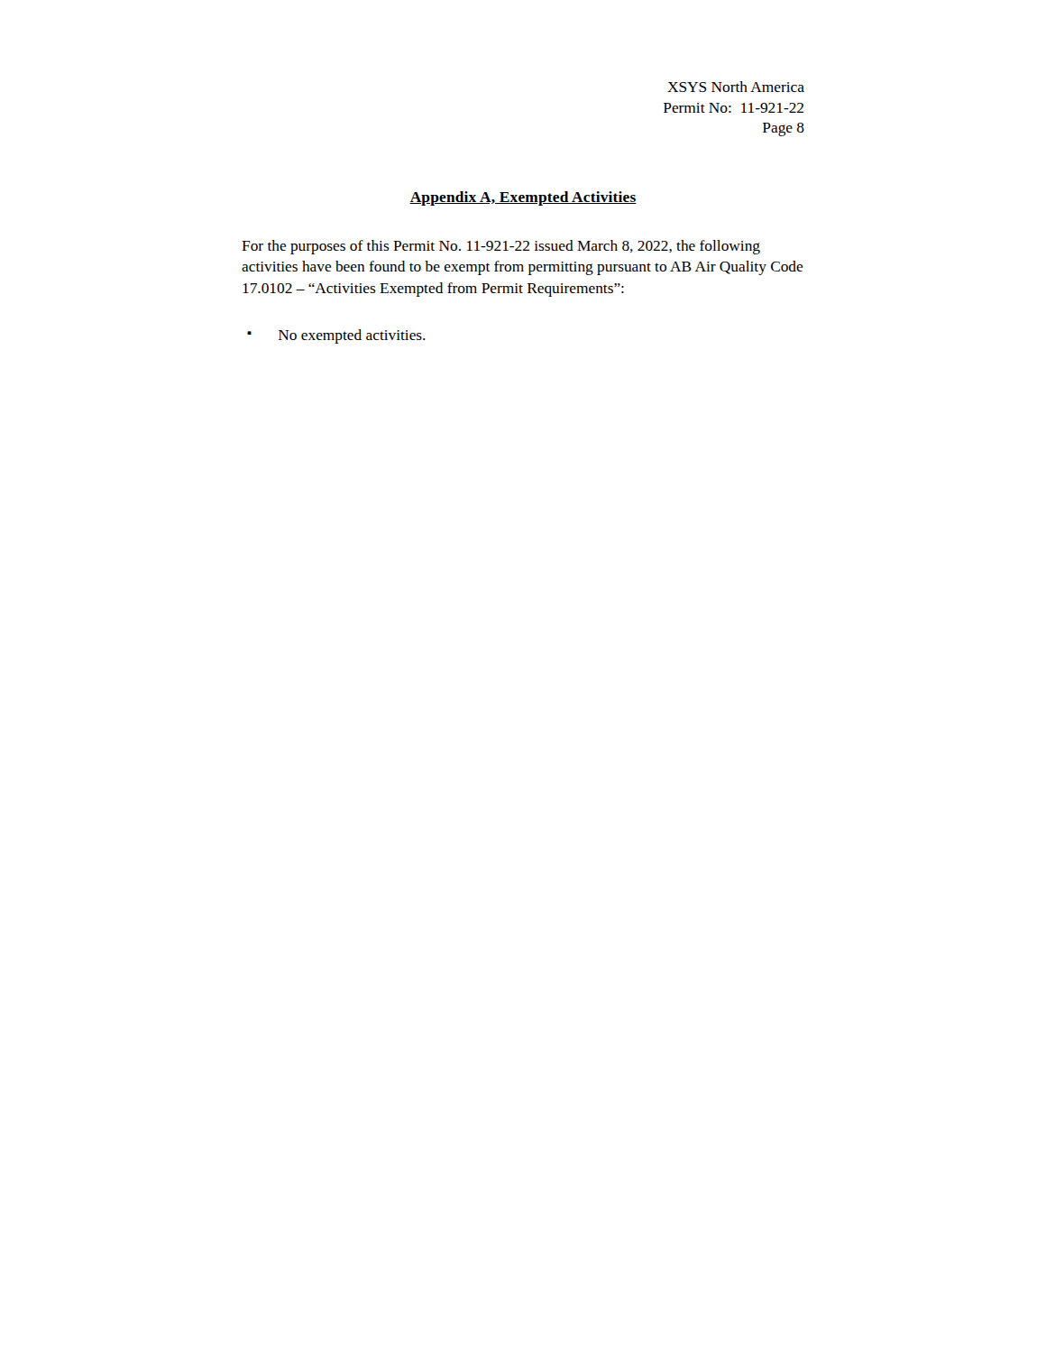XSYS North America
Permit No: 11-921-22
Page 8
Appendix A, Exempted Activities
For the purposes of this Permit No. 11-921-22 issued March 8, 2022, the following activities have been found to be exempt from permitting pursuant to AB Air Quality Code 17.0102 – “Activities Exempted from Permit Requirements”:
No exempted activities.